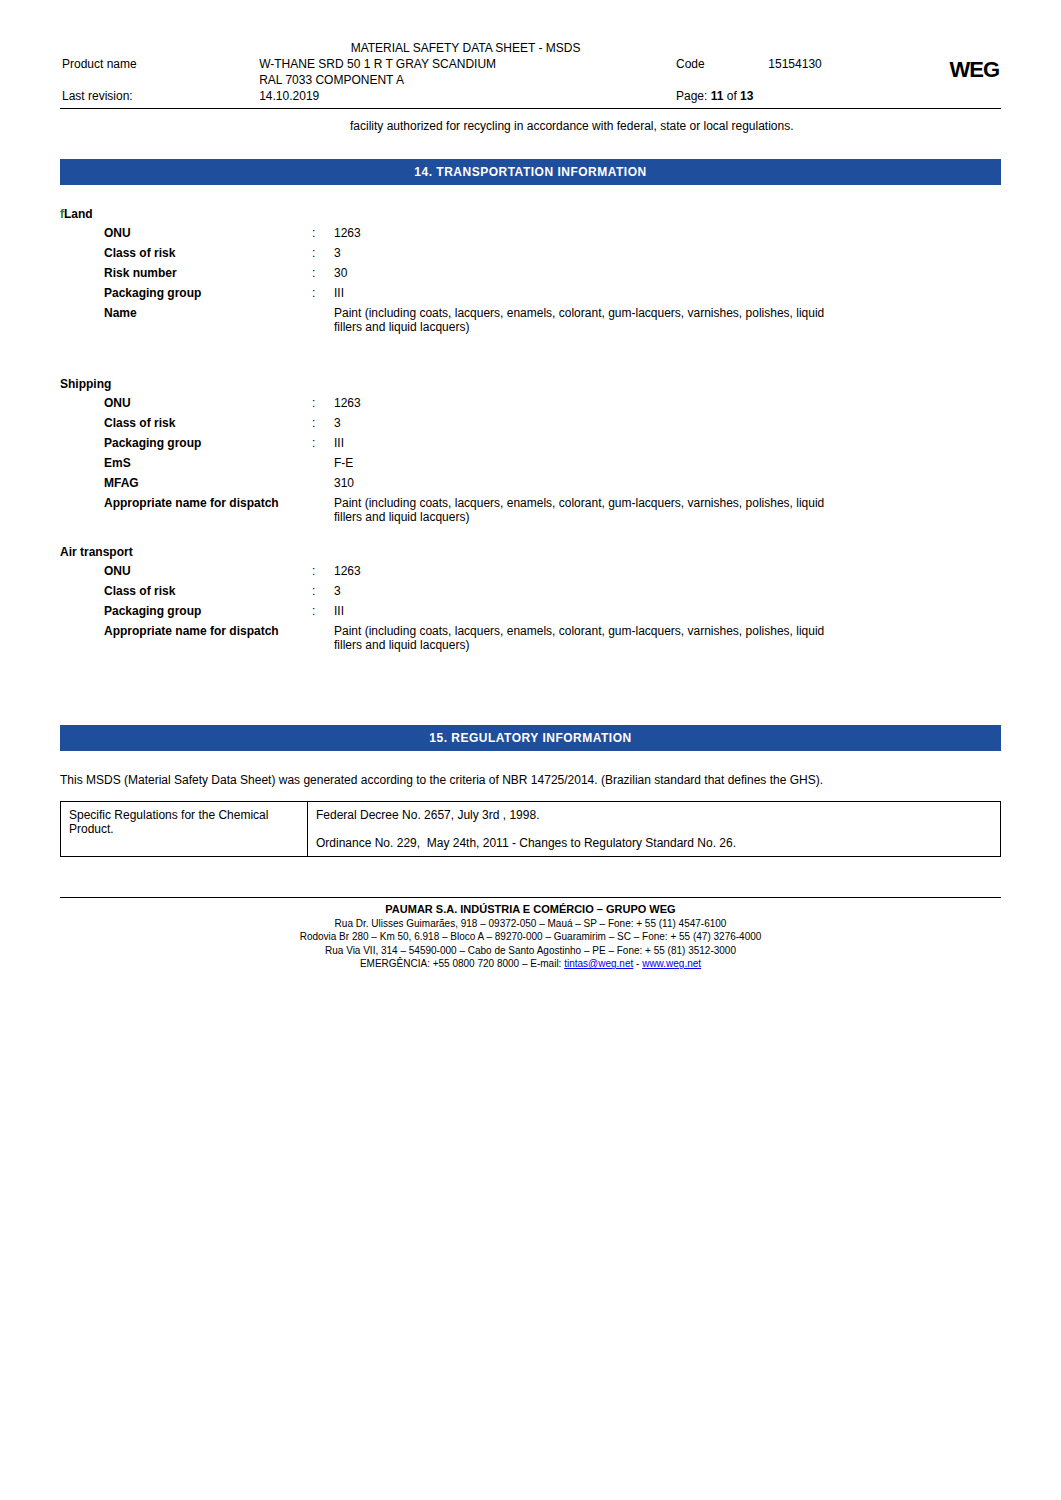| | MATERIAL SAFETY DATA SHEET - MSDS | | |
| Product name | | W-THANE SRD 50 1 R T GRAY SCANDIUM | Code | 15154130 | WEG |
| | | RAL 7033 COMPONENT A | | |
| Last revision: | | 14.10.2019 | Page: 11 of 13 |
facility authorized for recycling in accordance with federal, state or local regulations.
14. TRANSPORTATION INFORMATION
f Land
| ONU | : | 1263 |
| Class of risk | : | 3 |
| Risk number | : | 30 |
| Packaging group | : | III |
| Name | | Paint (including coats, lacquers, enamels, colorant, gum-lacquers, varnishes, polishes, liquid fillers and liquid lacquers) |
Shipping
| ONU | : | 1263 |
| Class of risk | : | 3 |
| Packaging group | : | III |
| EmS | | F-E |
| MFAG | | 310 |
| Appropriate name for dispatch | | Paint (including coats, lacquers, enamels, colorant, gum-lacquers, varnishes, polishes, liquid fillers and liquid lacquers) |
Air transport
| ONU | : | 1263 |
| Class of risk | : | 3 |
| Packaging group | : | III |
| Appropriate name for dispatch | | Paint (including coats, lacquers, enamels, colorant, gum-lacquers, varnishes, polishes, liquid fillers and liquid lacquers) |
15. REGULATORY INFORMATION
This MSDS (Material Safety Data Sheet) was generated according to the criteria of NBR 14725/2014. (Brazilian standard that defines the GHS).
| Specific Regulations for the Chemical Product. | Federal Decree No. 2657, July 3rd , 1998. Ordinance No. 229, May 24th, 2011 - Changes to Regulatory Standard No. 26. |
PAUMAR S.A. INDÚSTRIA E COMÉRCIO – GRUPO WEG
Rua Dr. Ulisses Guimarães, 918 – 09372-050 – Mauá – SP – Fone: + 55 (11) 4547-6100
Rodovia Br 280 – Km 50, 6.918 – Bloco A – 89270-000 – Guaramirim – SC – Fone: + 55 (47) 3276-4000
Rua Via VII, 314 – 54590-000 – Cabo de Santo Agostinho – PE – Fone: + 55 (81) 3512-3000
EMERGÊNCIA: +55 0800 720 8000 – E-mail: tintas@weg.net - www.weg.net